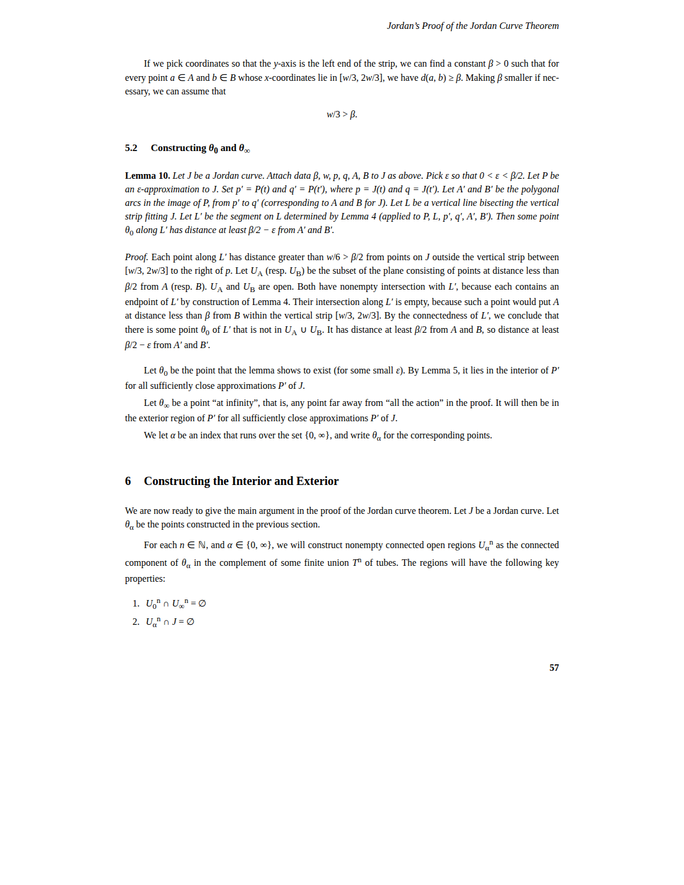Jordan’s Proof of the Jordan Curve Theorem
If we pick coordinates so that the y-axis is the left end of the strip, we can find a constant β > 0 such that for every point a ∈ A and b ∈ B whose x-coordinates lie in [w/3, 2w/3], we have d(a, b) ≥ β. Making β smaller if necessary, we can assume that
w/3 > β.
5.2 Constructing θ0 and θ∞
Lemma 10. Let J be a Jordan curve. Attach data β, w, p, q, A, B to J as above. Pick ε so that 0 < ε < β/2. Let P be an ε-approximation to J. Set p′ = P(t) and q′ = P(t′), where p = J(t) and q = J(t′). Let A′ and B′ be the polygonal arcs in the image of P, from p′ to q′ (corresponding to A and B for J). Let L be a vertical line bisecting the vertical strip fitting J. Let L′ be the segment on L determined by Lemma 4 (applied to P, L, p′, q′, A′, B′). Then some point θ0 along L′ has distance at least β/2 − ε from A′ and B′.
Proof. Each point along L′ has distance greater than w/6 > β/2 from points on J outside the vertical strip between [w/3, 2w/3] to the right of p. Let UA (resp. UB) be the subset of the plane consisting of points at distance less than β/2 from A (resp. B). UA and UB are open. Both have nonempty intersection with L′, because each contains an endpoint of L′ by construction of Lemma 4. Their intersection along L′ is empty, because such a point would put A at distance less than β from B within the vertical strip [w/3, 2w/3]. By the connectedness of L′, we conclude that there is some point θ0 of L′ that is not in UA ∪ UB. It has distance at least β/2 from A and B, so distance at least β/2 − ε from A′ and B′.
Let θ0 be the point that the lemma shows to exist (for some small ε). By Lemma 5, it lies in the interior of P′ for all sufficiently close approximations P′ of J.
Let θ∞ be a point “at infinity”, that is, any point far away from “all the action” in the proof. It will then be in the exterior region of P′ for all sufficiently close approximations P′ of J.
We let α be an index that runs over the set {0, ∞}, and write θα for the corresponding points.
6 Constructing the Interior and Exterior
We are now ready to give the main argument in the proof of the Jordan curve theorem. Let J be a Jordan curve. Let θα be the points constructed in the previous section.
For each n ∈ ℕ, and α ∈ {0, ∞}, we will construct nonempty connected open regions Uαn as the connected component of θα in the complement of some finite union Tn of tubes. The regions will have the following key properties:
U0n ∩ U∞n = ∅
Uαn ∩ J = ∅
57